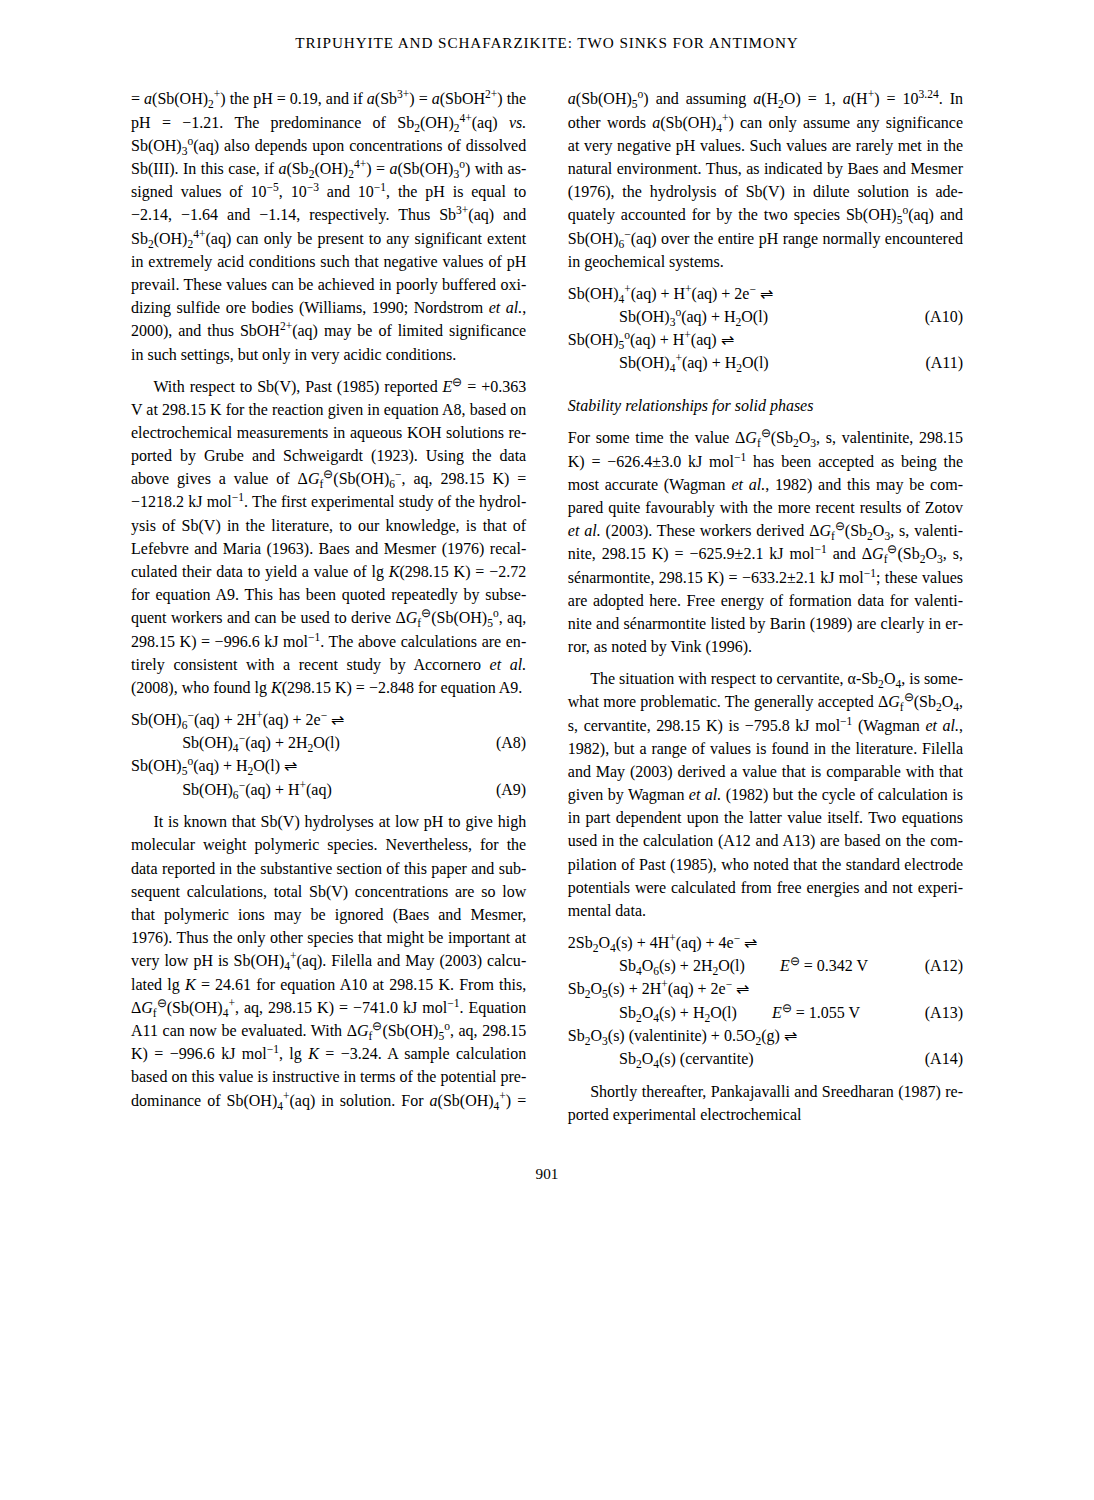Tripuhyite and Schafarzikite: Two Sinks for Antimony
= a(Sb(OH)2+) the pH = 0.19, and if a(Sb3+) = a(SbOH2+) the pH = −1.21. The predominance of Sb2(OH)24+(aq) vs. Sb(OH)3o(aq) also depends upon concentrations of dissolved Sb(III). In this case, if a(Sb2(OH)24+) = a(Sb(OH)3o) with assigned values of 10−5, 10−3 and 10−1, the pH is equal to −2.14, −1.64 and −1.14, respectively. Thus Sb3+(aq) and Sb2(OH)24+(aq) can only be present to any significant extent in extremely acid conditions such that negative values of pH prevail. These values can be achieved in poorly buffered oxidizing sulfide ore bodies (Williams, 1990; Nordstrom et al., 2000), and thus SbOH2+(aq) may be of limited significance in such settings, but only in very acidic conditions.
With respect to Sb(V), Past (1985) reported E⊖ = +0.363 V at 298.15 K for the reaction given in equation A8, based on electrochemical measurements in aqueous KOH solutions reported by Grube and Schweigardt (1923). Using the data above gives a value of ΔGf⊖(Sb(OH)6−, aq, 298.15 K) = −1218.2 kJ mol−1. The first experimental study of the hydrolysis of Sb(V) in the literature, to our knowledge, is that of Lefebvre and Maria (1963). Baes and Mesmer (1976) recalculated their data to yield a value of lg K(298.15 K) = −2.72 for equation A9. This has been quoted repeatedly by subsequent workers and can be used to derive ΔGf⊖(Sb(OH)5o, aq, 298.15 K) = −996.6 kJ mol−1. The above calculations are entirely consistent with a recent study by Accornero et al. (2008), who found lg K(298.15 K) = −2.848 for equation A9.
Sb(OH)6−(aq) + 2H+(aq) + 2e− ⇌ Sb(OH)4−(aq) + 2H2O(l)(A8) Sb(OH)5o(aq) + H2O(l) ⇌ Sb(OH)6−(aq) + H+(aq)(A9)
It is known that Sb(V) hydrolyses at low pH to give high molecular weight polymeric species. Nevertheless, for the data reported in the substantive section of this paper and subsequent calculations, total Sb(V) concentrations are so low that polymeric ions may be ignored (Baes and Mesmer, 1976). Thus the only other species that might be important at very low pH is Sb(OH)4+(aq). Filella and May (2003) calculated lg K = 24.61 for equation A10 at 298.15 K. From this, ΔGf⊖(Sb(OH)4+, aq, 298.15 K) = −741.0 kJ mol−1. Equation A11 can now be evaluated. With ΔGf⊖(Sb(OH)5o, aq, 298.15 K) = −996.6 kJ mol−1, lg K = −3.24. A sample calculation based on this value is instructive in terms of the potential predominance of Sb(OH)4+(aq) in solution. For a(Sb(OH)4+) = a(Sb(OH)5o) and assuming a(H2O) = 1, a(H+) = 103.24. In other words a(Sb(OH)4+) can only assume any significance at very negative pH values. Such values are rarely met in the natural environment. Thus, as indicated by Baes and Mesmer (1976), the hydrolysis of Sb(V) in dilute solution is adequately accounted for by the two species Sb(OH)5o(aq) and Sb(OH)6−(aq) over the entire pH range normally encountered in geochemical systems.
Sb(OH)4+(aq) + H+(aq) + 2e− ⇌ Sb(OH)3o(aq) + H2O(l)(A10) Sb(OH)5o(aq) + H+(aq) ⇌ Sb(OH)4+(aq) + H2O(l)(A11)
Stability relationships for solid phases
For some time the value ΔGf⊖(Sb2O3, s, valentinite, 298.15 K) = −626.4±3.0 kJ mol−1 has been accepted as being the most accurate (Wagman et al., 1982) and this may be compared quite favourably with the more recent results of Zotov et al. (2003). These workers derived ΔGf⊖(Sb2O3, s, valentinite, 298.15 K) = −625.9±2.1 kJ mol−1 and ΔGf⊖(Sb2O3, s, sénarmontite, 298.15 K) = −633.2±2.1 kJ mol−1; these values are adopted here. Free energy of formation data for valentinite and sénarmontite listed by Barin (1989) are clearly in error, as noted by Vink (1996).
The situation with respect to cervantite, α-Sb2O4, is somewhat more problematic. The generally accepted ΔGf⊖(Sb2O4, s, cervantite, 298.15 K) is −795.8 kJ mol−1 (Wagman et al., 1982), but a range of values is found in the literature. Filella and May (2003) derived a value that is comparable with that given by Wagman et al. (1982) but the cycle of calculation is in part dependent upon the latter value itself. Two equations used in the calculation (A12 and A13) are based on the compilation of Past (1985), who noted that the standard electrode potentials were calculated from free energies and not experimental data.
2Sb2O4(s) + 4H+(aq) + 4e− ⇌ Sb4O6(s) + 2H2O(l)E⊖ = 0.342 V(A12) Sb2O5(s) + 2H+(aq) + 2e− ⇌ Sb2O4(s) + H2O(l)E⊖ = 1.055 V(A13) Sb2O3(s) (valentinite) + 0.5O2(g) ⇌ Sb2O4(s) (cervantite)(A14)
Shortly thereafter, Pankajavalli and Sreedharan (1987) reported experimental electrochemical
901